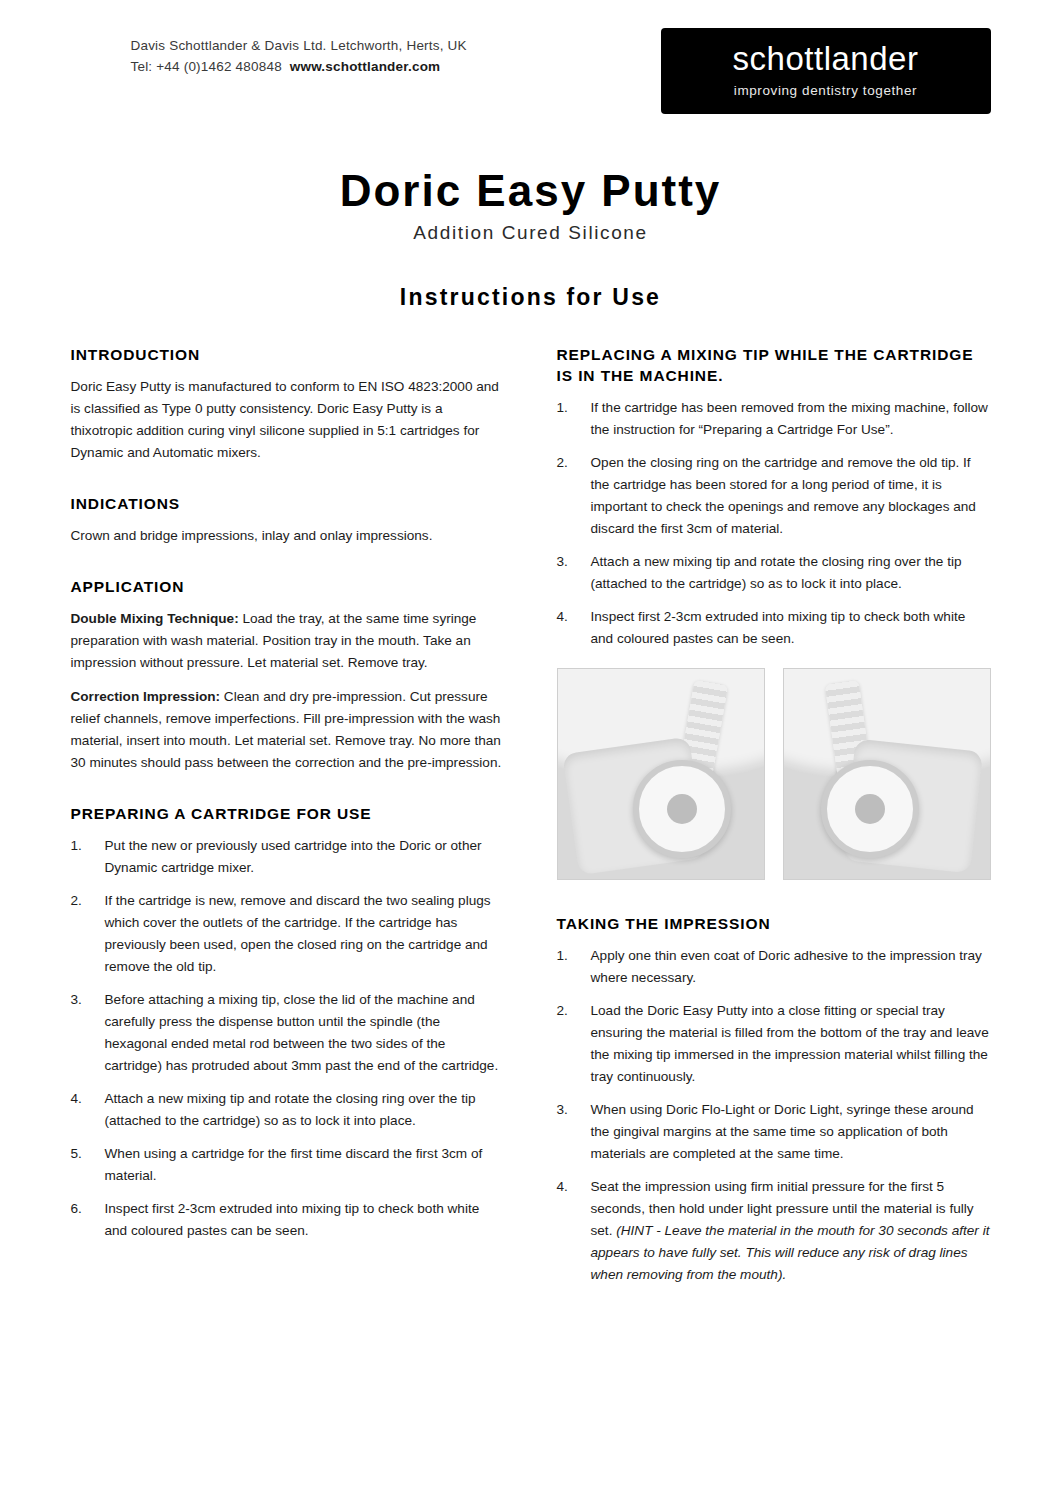Davis Schottlander & Davis Ltd. Letchworth, Herts, UK Tel: +44 (0)1462 480848 www.schottlander.com
schottlander
improving dentistry together
Doric Easy Putty
Addition Cured Silicone
Instructions for Use
Introduction
Doric Easy Putty is manufactured to conform to EN ISO 4823:2000 and is classified as Type 0 putty consistency. Doric Easy Putty is a thixotropic addition curing vinyl silicone supplied in 5:1 cartridges for Dynamic and Automatic mixers.
Indications
Crown and bridge impressions, inlay and onlay impressions.
Application
Double Mixing Technique: Load the tray, at the same time syringe preparation with wash material. Position tray in the mouth. Take an impression without pressure. Let material set. Remove tray.
Correction Impression: Clean and dry pre-impression. Cut pressure relief channels, remove imperfections. Fill pre-impression with the wash material, insert into mouth. Let material set. Remove tray. No more than 30 minutes should pass between the correction and the pre-impression.
Preparing a Cartridge for Use
Put the new or previously used cartridge into the Doric or other Dynamic cartridge mixer.
If the cartridge is new, remove and discard the two sealing plugs which cover the outlets of the cartridge. If the cartridge has previously been used, open the closed ring on the cartridge and remove the old tip.
Before attaching a mixing tip, close the lid of the machine and carefully press the dispense button until the spindle (the hexagonal ended metal rod between the two sides of the cartridge) has protruded about 3mm past the end of the cartridge.
Attach a new mixing tip and rotate the closing ring over the tip (attached to the cartridge) so as to lock it into place.
When using a cartridge for the first time discard the first 3cm of material.
Inspect first 2-3cm extruded into mixing tip to check both white and coloured pastes can be seen.
Replacing a Mixing Tip While the Cartridge is in the Machine.
If the cartridge has been removed from the mixing machine, follow the instruction for “Preparing a Cartridge For Use”.
Open the closing ring on the cartridge and remove the old tip. If the cartridge has been stored for a long period of time, it is important to check the openings and remove any blockages and discard the first 3cm of material.
Attach a new mixing tip and rotate the closing ring over the tip (attached to the cartridge) so as to lock it into place.
Inspect first 2-3cm extruded into mixing tip to check both white and coloured pastes can be seen.
Taking the Impression
Apply one thin even coat of Doric adhesive to the impression tray where necessary.
Load the Doric Easy Putty into a close fitting or special tray ensuring the material is filled from the bottom of the tray and leave the mixing tip immersed in the impression material whilst filling the tray continuously.
When using Doric Flo-Light or Doric Light, syringe these around the gingival margins at the same time so application of both materials are completed at the same time.
Seat the impression using firm initial pressure for the first 5 seconds, then hold under light pressure until the material is fully set. (HINT - Leave the material in the mouth for 30 seconds after it appears to have fully set. This will reduce any risk of drag lines when removing from the mouth).